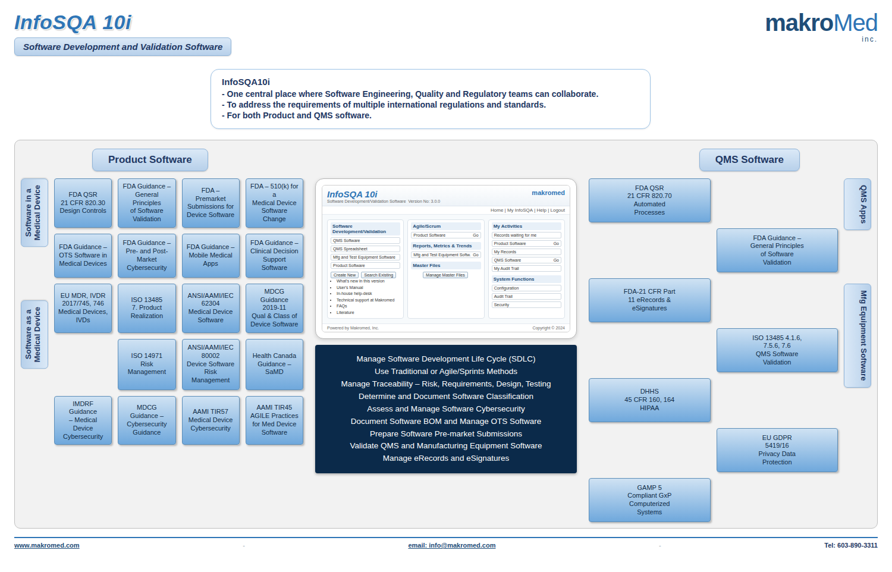InfoSQA 10i
Software Development and Validation Software
makroMed
inc.
InfoSQA10i
One central place where Software Engineering, Quality and Regulatory teams can collaborate.
To address the requirements of multiple international regulations and standards.
For both Product and QMS software.
Product Software
QMS Software
Software in a
Medical Device
Software as a
Medical Device
FDA QSR
21 CFR 820.30
Design Controls
FDA Guidance –
General Principles
of Software
Validation
FDA – Premarket
Submissions for
Device Software
FDA – 510(k) for a
Medical Device
Software Change
FDA Guidance –
OTS Software in
Medical Devices
FDA Guidance –
Pre- and Post-
Market
Cybersecurity
FDA Guidance –
Mobile Medical
Apps
FDA Guidance –
Clinical Decision
Support Software
EU MDR, IVDR
2017/745, 746
Medical Devices,
IVDs
ISO 13485
7. Product
Realization
ANSI/AAMI/IEC
62304
Medical Device
Software
MDCG Guidance
2019-11
Qual & Class of
Device Software
ISO 14971
Risk Management
ANSI/AAMI/IEC
80002
Device Software
Risk Management
Health Canada
Guidance – SaMD
IMDRF Guidance
– Medical Device
Cybersecurity
MDCG Guidance –
Cybersecurity
Guidance
AAMI TIR57
Medical Device
Cybersecurity
AAMI TIR45
AGILE Practices
for Med Device
Software
InfoSQA 10i
Software Development/Validation Software Version No: 3.0.0
makromed
Home | My InfoSQA | Help | Logout
Software Development/Validation
QMS Software
QMS Spreadsheet
Mfg and Test Equipment Software
Product Software
Create New Search Existing
What's new in this version
User's Manual
In-house help-desk
Technical support at Makromed
FAQs
Literature
Agile/Scrum
Product Software Go
Reports, Metrics & Trends
Mfg and Test Equipment Softw. Go
Master Files
Manage Master Files
My Activities
Records waiting for me
Product Software Go
My Records
QMS Software Go
My Audit Trail
System Functions
Configuration
Audit Trail
Security
Powered by Makromed, Inc. Copyright © 2024
Manage Software Development Life Cycle (SDLC)
Use Traditional or Agile/Sprints Methods
Manage Traceability – Risk, Requirements, Design, Testing
Determine and Document Software Classification
Assess and Manage Software Cybersecurity
Document Software BOM and Manage OTS Software
Prepare Software Pre-market Submissions
Validate QMS and Manufacturing Equipment Software
Manage eRecords and eSignatures
FDA QSR
21 CFR 820.70
Automated
Processes
FDA Guidance –
General Principles
of Software
Validation
FDA-21 CFR Part
11 eRecords &
eSignatures
ISO 13485 4.1.6,
7.5.6, 7.6
QMS Software
Validation
DHHS
45 CFR 160, 164
HIPAA
EU GDPR
5419/16
Privacy Data
Protection
GAMP 5
Compliant GxP
Computerized
Systems
QMS Apps
Mfg Equipment Software
www.makromed.com - email: info@makromed.com - Tel: 603-890-3311